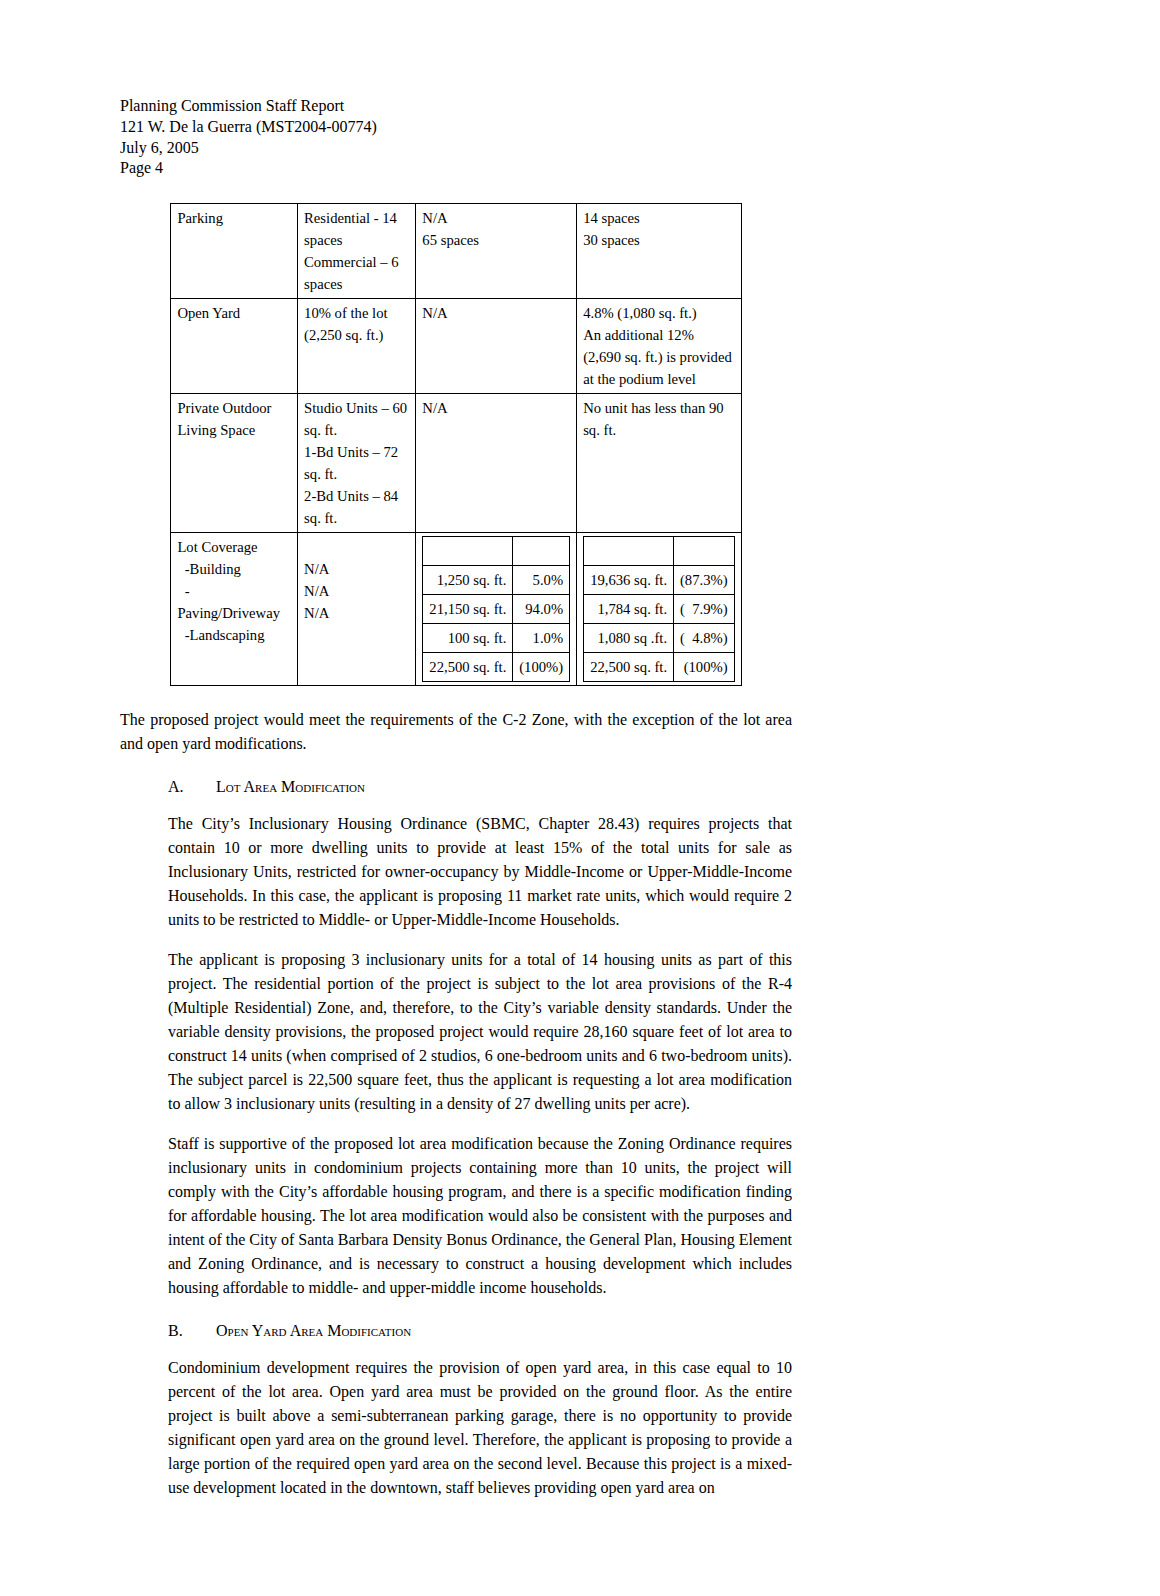Planning Commission Staff Report
121 W. De la Guerra (MST2004-00774)
July 6, 2005
Page 4
| Parking | Residential - 14 spaces Commercial – 6 spaces | N/A 65 spaces | 14 spaces 30 spaces |
| Open Yard | 10% of the lot (2,250 sq. ft.) | N/A | 4.8% (1,080 sq. ft.) An additional 12% (2,690 sq. ft.) is provided at the podium level |
| Private Outdoor Living Space | Studio Units – 60 sq. ft. 1-Bd Units – 72 sq. ft. 2-Bd Units – 84 sq. ft. | N/A | No unit has less than 90 sq. ft. |
| Lot Coverage -Building -Paving/Driveway -Landscaping | N/A N/A N/A | / 1,250 sq. ft. / 5.0% / / 21,150 sq. ft. / 94.0% / / 100 sq. ft. / 1.0% / / 22,500 sq. ft. / (100%) / | / 19,636 sq. ft. / (87.3%) / / 1,784 sq. ft. / ( 7.9%) / / 1,080 sq .ft. / ( 4.8%) / / 22,500 sq. ft. / (100%) / |
The proposed project would meet the requirements of the C-2 Zone, with the exception of the lot area and open yard modifications.
A. Lot Area Modification
The City’s Inclusionary Housing Ordinance (SBMC, Chapter 28.43) requires projects that contain 10 or more dwelling units to provide at least 15% of the total units for sale as Inclusionary Units, restricted for owner-occupancy by Middle-Income or Upper-Middle-Income Households. In this case, the applicant is proposing 11 market rate units, which would require 2 units to be restricted to Middle- or Upper-Middle-Income Households.
The applicant is proposing 3 inclusionary units for a total of 14 housing units as part of this project. The residential portion of the project is subject to the lot area provisions of the R-4 (Multiple Residential) Zone, and, therefore, to the City’s variable density standards. Under the variable density provisions, the proposed project would require 28,160 square feet of lot area to construct 14 units (when comprised of 2 studios, 6 one-bedroom units and 6 two-bedroom units). The subject parcel is 22,500 square feet, thus the applicant is requesting a lot area modification to allow 3 inclusionary units (resulting in a density of 27 dwelling units per acre).
Staff is supportive of the proposed lot area modification because the Zoning Ordinance requires inclusionary units in condominium projects containing more than 10 units, the project will comply with the City’s affordable housing program, and there is a specific modification finding for affordable housing. The lot area modification would also be consistent with the purposes and intent of the City of Santa Barbara Density Bonus Ordinance, the General Plan, Housing Element and Zoning Ordinance, and is necessary to construct a housing development which includes housing affordable to middle- and upper-middle income households.
B. Open Yard Area Modification
Condominium development requires the provision of open yard area, in this case equal to 10 percent of the lot area. Open yard area must be provided on the ground floor. As the entire project is built above a semi-subterranean parking garage, there is no opportunity to provide significant open yard area on the ground level. Therefore, the applicant is proposing to provide a large portion of the required open yard area on the second level. Because this project is a mixed-use development located in the downtown, staff believes providing open yard area on